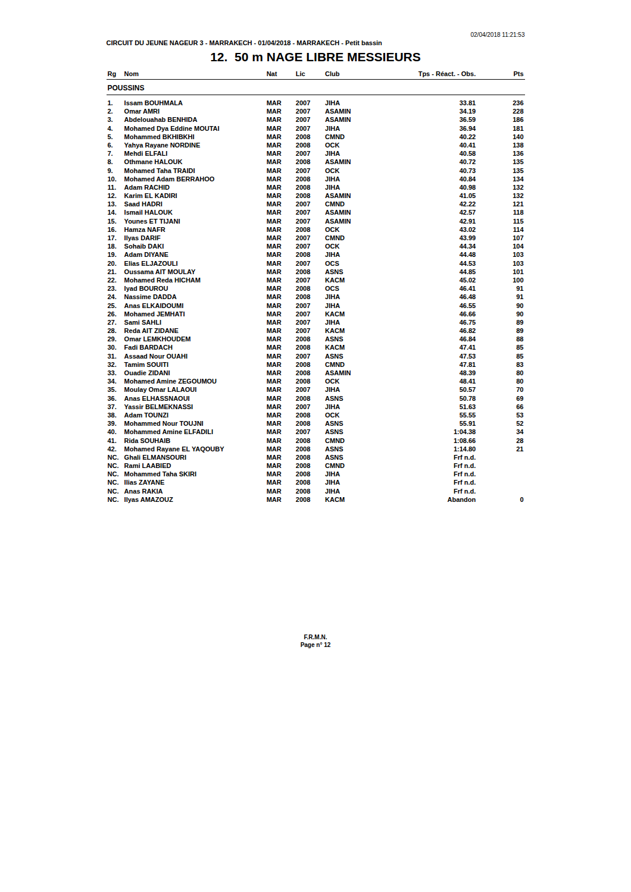02/04/2018 11:21:53
CIRCUIT DU JEUNE NAGEUR 3 - MARRAKECH - 01/04/2018 - MARRAKECH - Petit bassin
12. 50 m NAGE LIBRE MESSIEURS
| Rg | Nom | Nat | Lic | Club | Tps - Réact. - Obs. | Pts |
| --- | --- | --- | --- | --- | --- | --- |
| POUSSINS |
| 1. | Issam BOUHMALA | MAR | 2007 | JIHA | 33.81 | 236 |
| 2. | Omar AMRI | MAR | 2007 | ASAMIN | 34.19 | 228 |
| 3. | Abdelouahab BENHIDA | MAR | 2007 | ASAMIN | 36.59 | 186 |
| 4. | Mohamed Dya Eddine MOUTAI | MAR | 2007 | JIHA | 36.94 | 181 |
| 5. | Mohammed BKHIBKHI | MAR | 2008 | CMND | 40.22 | 140 |
| 6. | Yahya Rayane NORDINE | MAR | 2008 | OCK | 40.41 | 138 |
| 7. | Mehdi ELFALI | MAR | 2007 | JIHA | 40.58 | 136 |
| 8. | Othmane HALOUK | MAR | 2008 | ASAMIN | 40.72 | 135 |
| 9. | Mohamed Taha TRAIDI | MAR | 2007 | OCK | 40.73 | 135 |
| 10. | Mohamed Adam BERRAHOO | MAR | 2008 | JIHA | 40.84 | 134 |
| 11. | Adam RACHID | MAR | 2008 | JIHA | 40.98 | 132 |
| 12. | Karim EL KADIRI | MAR | 2008 | ASAMIN | 41.05 | 132 |
| 13. | Saad HADRI | MAR | 2007 | CMND | 42.22 | 121 |
| 14. | Ismail HALOUK | MAR | 2007 | ASAMIN | 42.57 | 118 |
| 15. | Younes ET TIJANI | MAR | 2007 | ASAMIN | 42.91 | 115 |
| 16. | Hamza NAFR | MAR | 2008 | OCK | 43.02 | 114 |
| 17. | Ilyas DARIF | MAR | 2007 | CMND | 43.99 | 107 |
| 18. | Sohaib DAKI | MAR | 2007 | OCK | 44.34 | 104 |
| 19. | Adam DIYANE | MAR | 2008 | JIHA | 44.48 | 103 |
| 20. | Elias ELJAZOULI | MAR | 2007 | OCS | 44.53 | 103 |
| 21. | Oussama AIT MOULAY | MAR | 2008 | ASNS | 44.85 | 101 |
| 22. | Mohamed Reda HICHAM | MAR | 2007 | KACM | 45.02 | 100 |
| 23. | Iyad BOUROU | MAR | 2008 | OCS | 46.41 | 91 |
| 24. | Nassime DADDA | MAR | 2008 | JIHA | 46.48 | 91 |
| 25. | Anas ELKAIDOUMI | MAR | 2007 | JIHA | 46.55 | 90 |
| 26. | Mohamed JEMHATI | MAR | 2007 | KACM | 46.66 | 90 |
| 27. | Sami SAHLI | MAR | 2007 | JIHA | 46.75 | 89 |
| 28. | Reda AIT ZIDANE | MAR | 2007 | KACM | 46.82 | 89 |
| 29. | Omar LEMKHOUDEM | MAR | 2008 | ASNS | 46.84 | 88 |
| 30. | Fadi BARDACH | MAR | 2008 | KACM | 47.41 | 85 |
| 31. | Assaad Nour OUAHI | MAR | 2007 | ASNS | 47.53 | 85 |
| 32. | Tamim SOUITI | MAR | 2008 | CMND | 47.81 | 83 |
| 33. | Ouadie ZIDANI | MAR | 2008 | ASAMIN | 48.39 | 80 |
| 34. | Mohamed Amine ZEGOUMOU | MAR | 2008 | OCK | 48.41 | 80 |
| 35. | Moulay Omar LALAOUI | MAR | 2007 | JIHA | 50.57 | 70 |
| 36. | Anas ELHASSNAOUI | MAR | 2008 | ASNS | 50.78 | 69 |
| 37. | Yassir BELMEKNASSI | MAR | 2007 | JIHA | 51.63 | 66 |
| 38. | Adam TOUNZI | MAR | 2008 | OCK | 55.55 | 53 |
| 39. | Mohammed Nour TOUJNI | MAR | 2008 | ASNS | 55.91 | 52 |
| 40. | Mohammed Amine ELFADILI | MAR | 2007 | ASNS | 1:04.38 | 34 |
| 41. | Rida SOUHAIB | MAR | 2008 | CMND | 1:08.66 | 28 |
| 42. | Mohamed Rayane EL YAQOUBY | MAR | 2008 | ASNS | 1:14.80 | 21 |
| NC. | Ghali ELMANSOURI | MAR | 2008 | ASNS | Frf n.d. | |
| NC. | Rami LAABIED | MAR | 2008 | CMND | Frf n.d. | |
| NC. | Mohammed Taha SKIRI | MAR | 2008 | JIHA | Frf n.d. | |
| NC. | Ilias ZAYANE | MAR | 2008 | JIHA | Frf n.d. | |
| NC. | Anas RAKIA | MAR | 2008 | JIHA | Frf n.d. | |
| NC. | Ilyas AMAZOUZ | MAR | 2008 | KACM | Abandon | 0 |
F.R.M.N.
Page n° 12